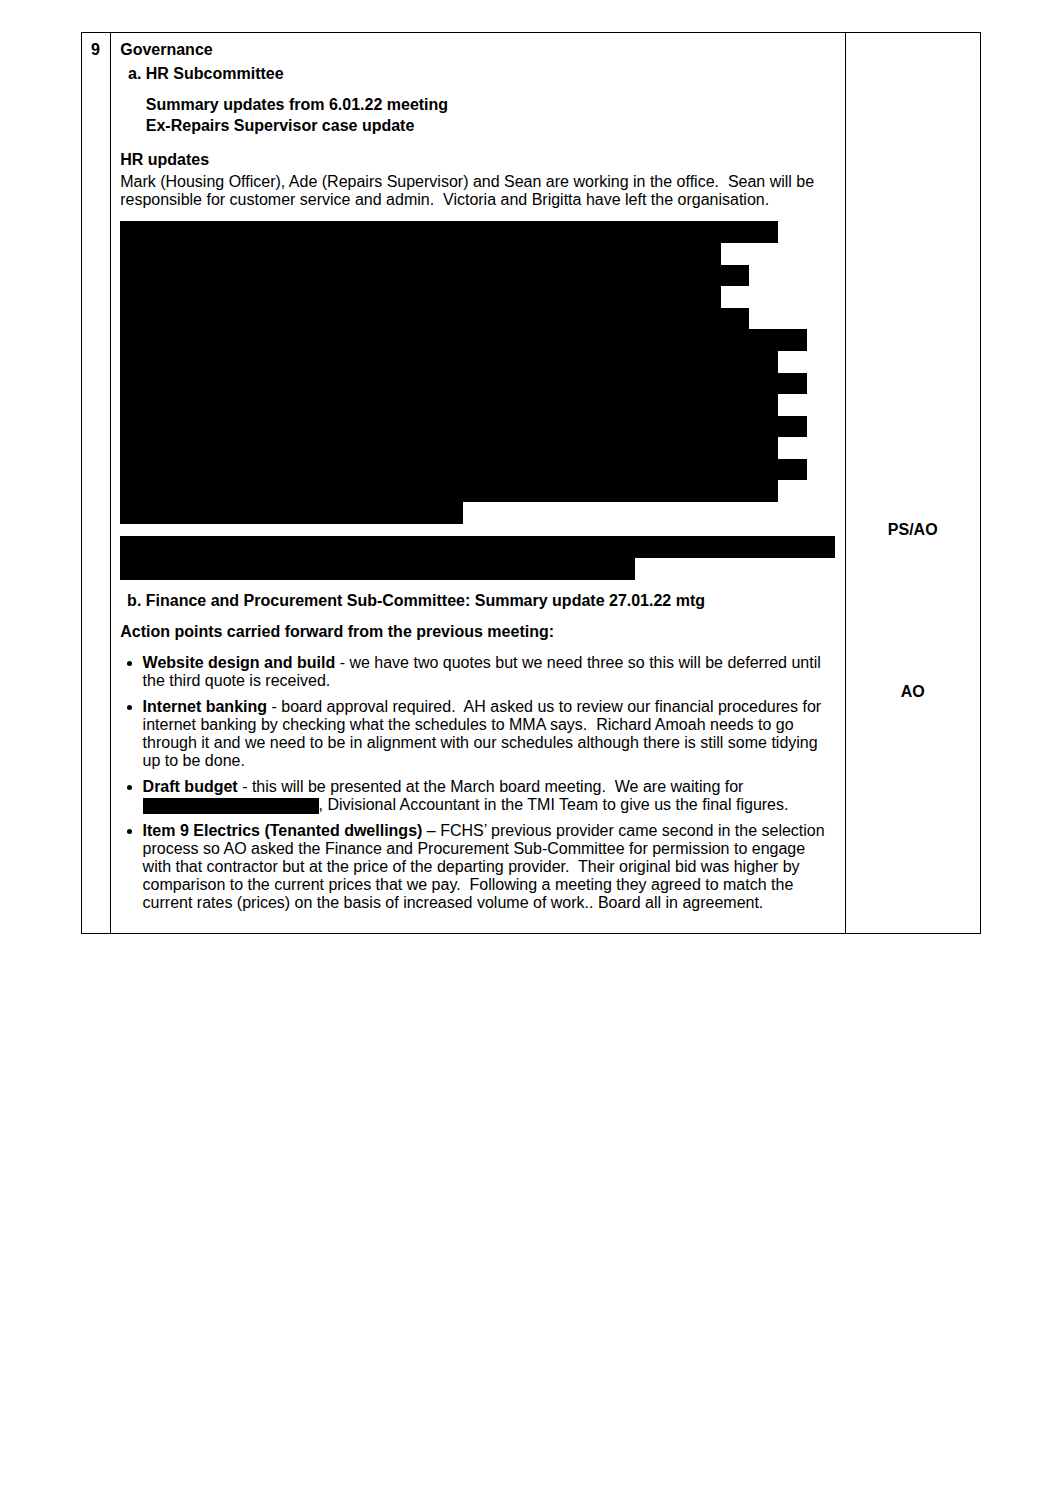| 9 | Governance HR Subcommittee Summary updates from 6.01.22 meeting Ex-Repairs Supervisor case update HR updates Mark (Housing Officer), Ade (Repairs Supervisor) and Sean are working in the office. Sean will be responsible for customer service and admin. Victoria and Brigitta have left the organisation. Finance and Procurement Sub-Committee: Summary update 27.01.22 mtg Action points carried forward from the previous meeting: Website design and build - we have two quotes but we need three so this will be deferred until the third quote is received. Internet banking - board approval required. AH asked us to review our financial procedures for internet banking by checking what the schedules to MMA says. Richard Amoah needs to go through it and we need to be in alignment with our schedules although there is still some tidying up to be done. Draft budget - this will be presented at the March board meeting. We are waiting for , Divisional Accountant in the TMI Team to give us the final figures. Item 9 Electrics (Tenanted dwellings) – FCHS’ previous provider came second in the selection process so AO asked the Finance and Procurement Sub-Committee for permission to engage with that contractor but at the price of the departing provider. Their original bid was higher by comparison to the current prices that we pay. Following a meeting they agreed to match the current rates (prices) on the basis of increased volume of work.. Board all in agreement. | PS/AO AO |